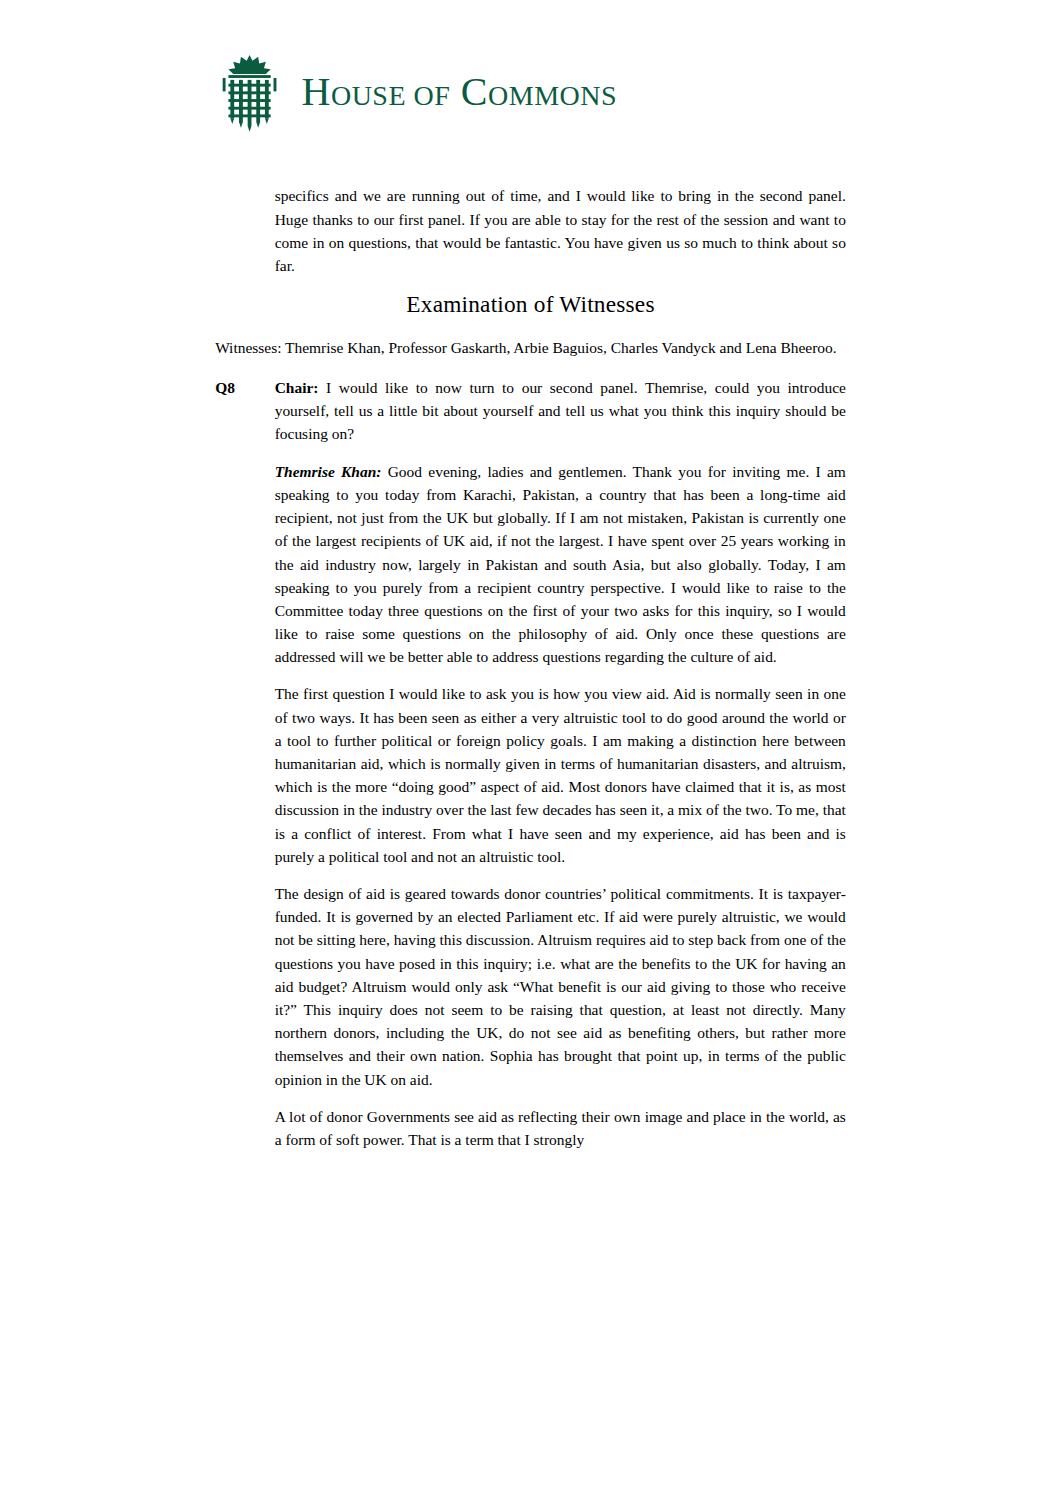HOUSE OF COMMONS
specifics and we are running out of time, and I would like to bring in the second panel. Huge thanks to our first panel. If you are able to stay for the rest of the session and want to come in on questions, that would be fantastic. You have given us so much to think about so far.
Examination of Witnesses
Witnesses: Themrise Khan, Professor Gaskarth, Arbie Baguios, Charles Vandyck and Lena Bheeroo.
Q8
Chair: I would like to now turn to our second panel. Themrise, could you introduce yourself, tell us a little bit about yourself and tell us what you think this inquiry should be focusing on?
Themrise Khan: Good evening, ladies and gentlemen. Thank you for inviting me. I am speaking to you today from Karachi, Pakistan, a country that has been a long-time aid recipient, not just from the UK but globally. If I am not mistaken, Pakistan is currently one of the largest recipients of UK aid, if not the largest. I have spent over 25 years working in the aid industry now, largely in Pakistan and south Asia, but also globally. Today, I am speaking to you purely from a recipient country perspective. I would like to raise to the Committee today three questions on the first of your two asks for this inquiry, so I would like to raise some questions on the philosophy of aid. Only once these questions are addressed will we be better able to address questions regarding the culture of aid.
The first question I would like to ask you is how you view aid. Aid is normally seen in one of two ways. It has been seen as either a very altruistic tool to do good around the world or a tool to further political or foreign policy goals. I am making a distinction here between humanitarian aid, which is normally given in terms of humanitarian disasters, and altruism, which is the more “doing good” aspect of aid. Most donors have claimed that it is, as most discussion in the industry over the last few decades has seen it, a mix of the two. To me, that is a conflict of interest. From what I have seen and my experience, aid has been and is purely a political tool and not an altruistic tool.
The design of aid is geared towards donor countries’ political commitments. It is taxpayer-funded. It is governed by an elected Parliament etc. If aid were purely altruistic, we would not be sitting here, having this discussion. Altruism requires aid to step back from one of the questions you have posed in this inquiry; i.e. what are the benefits to the UK for having an aid budget? Altruism would only ask “What benefit is our aid giving to those who receive it?” This inquiry does not seem to be raising that question, at least not directly. Many northern donors, including the UK, do not see aid as benefiting others, but rather more themselves and their own nation. Sophia has brought that point up, in terms of the public opinion in the UK on aid.
A lot of donor Governments see aid as reflecting their own image and place in the world, as a form of soft power. That is a term that I strongly